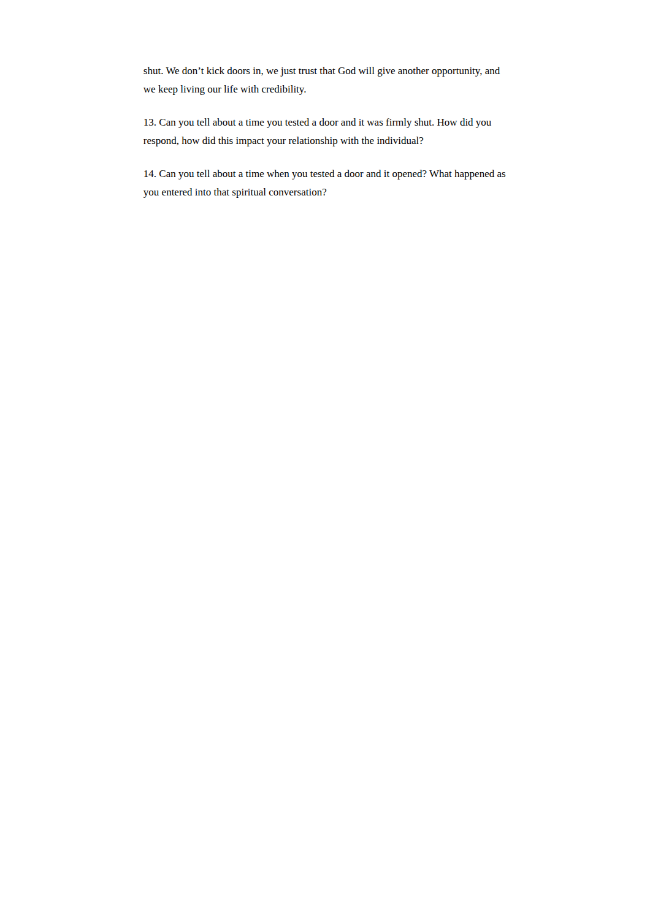shut. We don’t kick doors in, we just trust that God will give another opportunity, and we keep living our life with credibility.
13. Can you tell about a time you tested a door and it was firmly shut. How did you respond, how did this impact your relationship with the individual?
14. Can you tell about a time when you tested a door and it opened? What happened as you entered into that spiritual conversation?